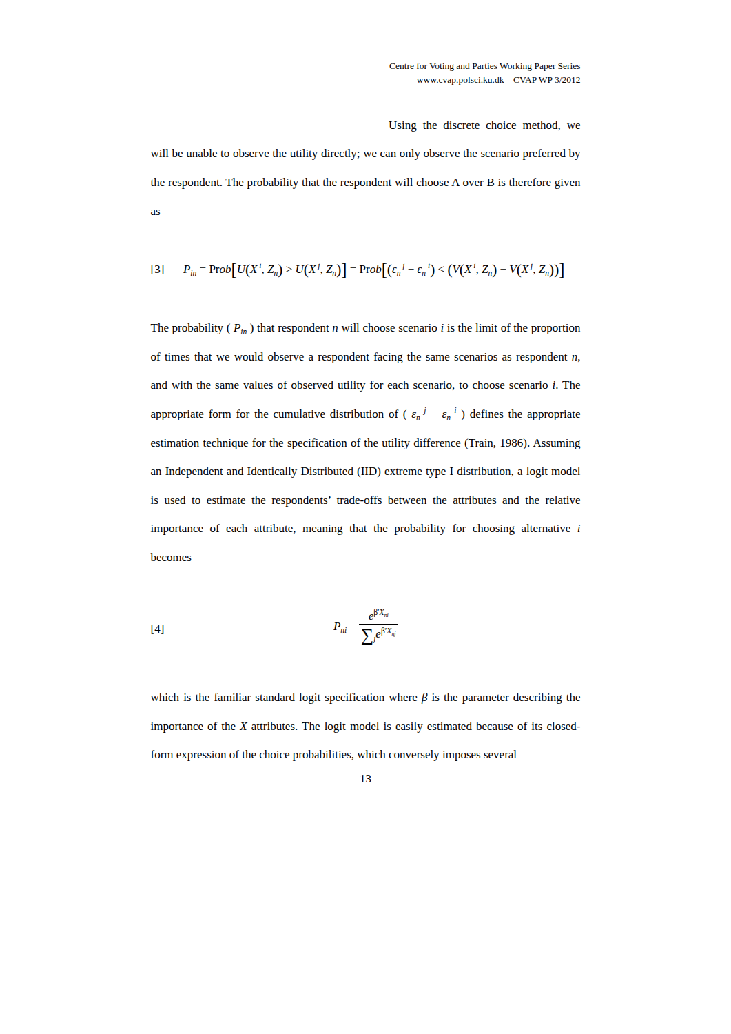Centre for Voting and Parties Working Paper Series
www.cvap.polsci.ku.dk – CVAP WP 3/2012
Using the discrete choice method, we will be unable to observe the utility directly; we can only observe the scenario preferred by the respondent. The probability that the respondent will choose A over B is therefore given as
[3] Pin = Prob[U(X i, Zn) > U(X j, Zn)] = Prob[(εn j − εn i) < (V(X i, Zn) − V(X j, Zn))]
The probability ( Pin ) that respondent n will choose scenario i is the limit of the proportion of times that we would observe a respondent facing the same scenarios as respondent n, and with the same values of observed utility for each scenario, to choose scenario i. The appropriate form for the cumulative distribution of ( εn j − εn i ) defines the appropriate estimation technique for the specification of the utility difference (Train, 1986). Assuming an Independent and Identically Distributed (IID) extreme type I distribution, a logit model is used to estimate the respondents’ trade-offs between the attributes and the relative importance of each attribute, meaning that the probability for choosing alternative i becomes
[4] Pni = eβ′Xni ∑jeβ′Xnj
which is the familiar standard logit specification where β is the parameter describing the importance of the X attributes. The logit model is easily estimated because of its closed-form expression of the choice probabilities, which conversely imposes several
13